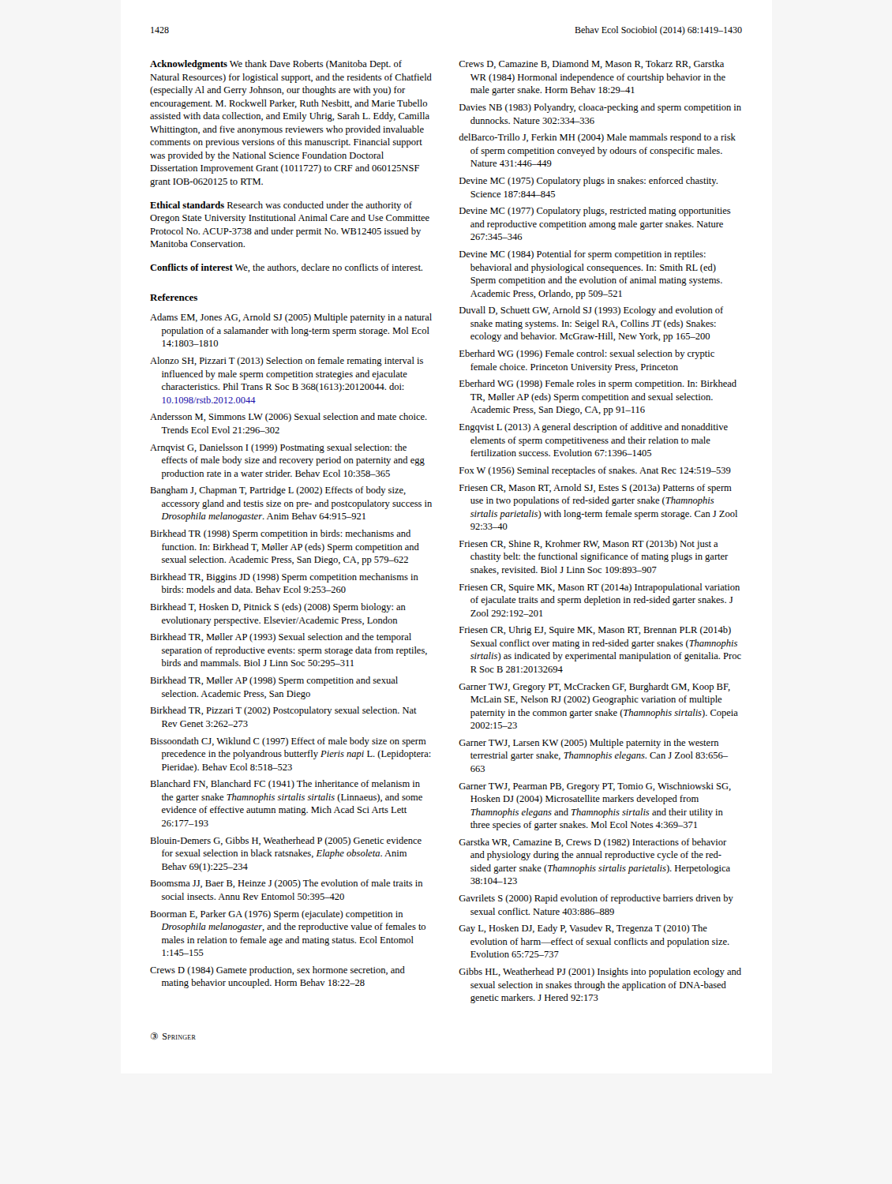1428 Behav Ecol Sociobiol (2014) 68:1419–1430
Acknowledgments We thank Dave Roberts (Manitoba Dept. of Natural Resources) for logistical support, and the residents of Chatfield (especially Al and Gerry Johnson, our thoughts are with you) for encouragement. M. Rockwell Parker, Ruth Nesbitt, and Marie Tubello assisted with data collection, and Emily Uhrig, Sarah L. Eddy, Camilla Whittington, and five anonymous reviewers who provided invaluable comments on previous versions of this manuscript. Financial support was provided by the National Science Foundation Doctoral Dissertation Improvement Grant (1011727) to CRF and 060125NSF grant IOB-0620125 to RTM.
Ethical standards Research was conducted under the authority of Oregon State University Institutional Animal Care and Use Committee Protocol No. ACUP-3738 and under permit No. WB12405 issued by Manitoba Conservation.
Conflicts of interest We, the authors, declare no conflicts of interest.
References
Adams EM, Jones AG, Arnold SJ (2005) Multiple paternity in a natural population of a salamander with long-term sperm storage. Mol Ecol 14:1803–1810
Alonzo SH, Pizzari T (2013) Selection on female remating interval is influenced by male sperm competition strategies and ejaculate characteristics. Phil Trans R Soc B 368(1613):20120044. doi: 10.1098/rstb.2012.0044
Andersson M, Simmons LW (2006) Sexual selection and mate choice. Trends Ecol Evol 21:296–302
Arnqvist G, Danielsson I (1999) Postmating sexual selection: the effects of male body size and recovery period on paternity and egg production rate in a water strider. Behav Ecol 10:358–365
Bangham J, Chapman T, Partridge L (2002) Effects of body size, accessory gland and testis size on pre- and postcopulatory success in Drosophila melanogaster. Anim Behav 64:915–921
Birkhead TR (1998) Sperm competition in birds: mechanisms and function. In: Birkhead T, Møller AP (eds) Sperm competition and sexual selection. Academic Press, San Diego, CA, pp 579–622
Birkhead TR, Biggins JD (1998) Sperm competition mechanisms in birds: models and data. Behav Ecol 9:253–260
Birkhead T, Hosken D, Pitnick S (eds) (2008) Sperm biology: an evolutionary perspective. Elsevier/Academic Press, London
Birkhead TR, Møller AP (1993) Sexual selection and the temporal separation of reproductive events: sperm storage data from reptiles, birds and mammals. Biol J Linn Soc 50:295–311
Birkhead TR, Møller AP (1998) Sperm competition and sexual selection. Academic Press, San Diego
Birkhead TR, Pizzari T (2002) Postcopulatory sexual selection. Nat Rev Genet 3:262–273
Bissoondath CJ, Wiklund C (1997) Effect of male body size on sperm precedence in the polyandrous butterfly Pieris napi L. (Lepidoptera: Pieridae). Behav Ecol 8:518–523
Blanchard FN, Blanchard FC (1941) The inheritance of melanism in the garter snake Thamnophis sirtalis sirtalis (Linnaeus), and some evidence of effective autumn mating. Mich Acad Sci Arts Lett 26:177–193
Blouin-Demers G, Gibbs H, Weatherhead P (2005) Genetic evidence for sexual selection in black ratsnakes, Elaphe obsoleta. Anim Behav 69(1):225–234
Boomsma JJ, Baer B, Heinze J (2005) The evolution of male traits in social insects. Annu Rev Entomol 50:395–420
Boorman E, Parker GA (1976) Sperm (ejaculate) competition in Drosophila melanogaster, and the reproductive value of females to males in relation to female age and mating status. Ecol Entomol 1:145–155
Crews D (1984) Gamete production, sex hormone secretion, and mating behavior uncoupled. Horm Behav 18:22–28
Crews D, Camazine B, Diamond M, Mason R, Tokarz RR, Garstka WR (1984) Hormonal independence of courtship behavior in the male garter snake. Horm Behav 18:29–41
Davies NB (1983) Polyandry, cloaca-pecking and sperm competition in dunnocks. Nature 302:334–336
delBarco-Trillo J, Ferkin MH (2004) Male mammals respond to a risk of sperm competition conveyed by odours of conspecific males. Nature 431:446–449
Devine MC (1975) Copulatory plugs in snakes: enforced chastity. Science 187:844–845
Devine MC (1977) Copulatory plugs, restricted mating opportunities and reproductive competition among male garter snakes. Nature 267:345–346
Devine MC (1984) Potential for sperm competition in reptiles: behavioral and physiological consequences. In: Smith RL (ed) Sperm competition and the evolution of animal mating systems. Academic Press, Orlando, pp 509–521
Duvall D, Schuett GW, Arnold SJ (1993) Ecology and evolution of snake mating systems. In: Seigel RA, Collins JT (eds) Snakes: ecology and behavior. McGraw-Hill, New York, pp 165–200
Eberhard WG (1996) Female control: sexual selection by cryptic female choice. Princeton University Press, Princeton
Eberhard WG (1998) Female roles in sperm competition. In: Birkhead TR, Møller AP (eds) Sperm competition and sexual selection. Academic Press, San Diego, CA, pp 91–116
Engqvist L (2013) A general description of additive and nonadditive elements of sperm competitiveness and their relation to male fertilization success. Evolution 67:1396–1405
Fox W (1956) Seminal receptacles of snakes. Anat Rec 124:519–539
Friesen CR, Mason RT, Arnold SJ, Estes S (2013a) Patterns of sperm use in two populations of red-sided garter snake (Thamnophis sirtalis parietalis) with long-term female sperm storage. Can J Zool 92:33–40
Friesen CR, Shine R, Krohmer RW, Mason RT (2013b) Not just a chastity belt: the functional significance of mating plugs in garter snakes, revisited. Biol J Linn Soc 109:893–907
Friesen CR, Squire MK, Mason RT (2014a) Intrapopulational variation of ejaculate traits and sperm depletion in red-sided garter snakes. J Zool 292:192–201
Friesen CR, Uhrig EJ, Squire MK, Mason RT, Brennan PLR (2014b) Sexual conflict over mating in red-sided garter snakes (Thamnophis sirtalis) as indicated by experimental manipulation of genitalia. Proc R Soc B 281:20132694
Garner TWJ, Gregory PT, McCracken GF, Burghardt GM, Koop BF, McLain SE, Nelson RJ (2002) Geographic variation of multiple paternity in the common garter snake (Thamnophis sirtalis). Copeia 2002:15–23
Garner TWJ, Larsen KW (2005) Multiple paternity in the western terrestrial garter snake, Thamnophis elegans. Can J Zool 83:656–663
Garner TWJ, Pearman PB, Gregory PT, Tomio G, Wischniowski SG, Hosken DJ (2004) Microsatellite markers developed from Thamnophis elegans and Thamnophis sirtalis and their utility in three species of garter snakes. Mol Ecol Notes 4:369–371
Garstka WR, Camazine B, Crews D (1982) Interactions of behavior and physiology during the annual reproductive cycle of the red-sided garter snake (Thamnophis sirtalis parietalis). Herpetologica 38:104–123
Gavrilets S (2000) Rapid evolution of reproductive barriers driven by sexual conflict. Nature 403:886–889
Gay L, Hosken DJ, Eady P, Vasudev R, Tregenza T (2010) The evolution of harm—effect of sexual conflicts and population size. Evolution 65:725–737
Gibbs HL, Weatherhead PJ (2001) Insights into population ecology and sexual selection in snakes through the application of DNA-based genetic markers. J Hered 92:173
③ Springer